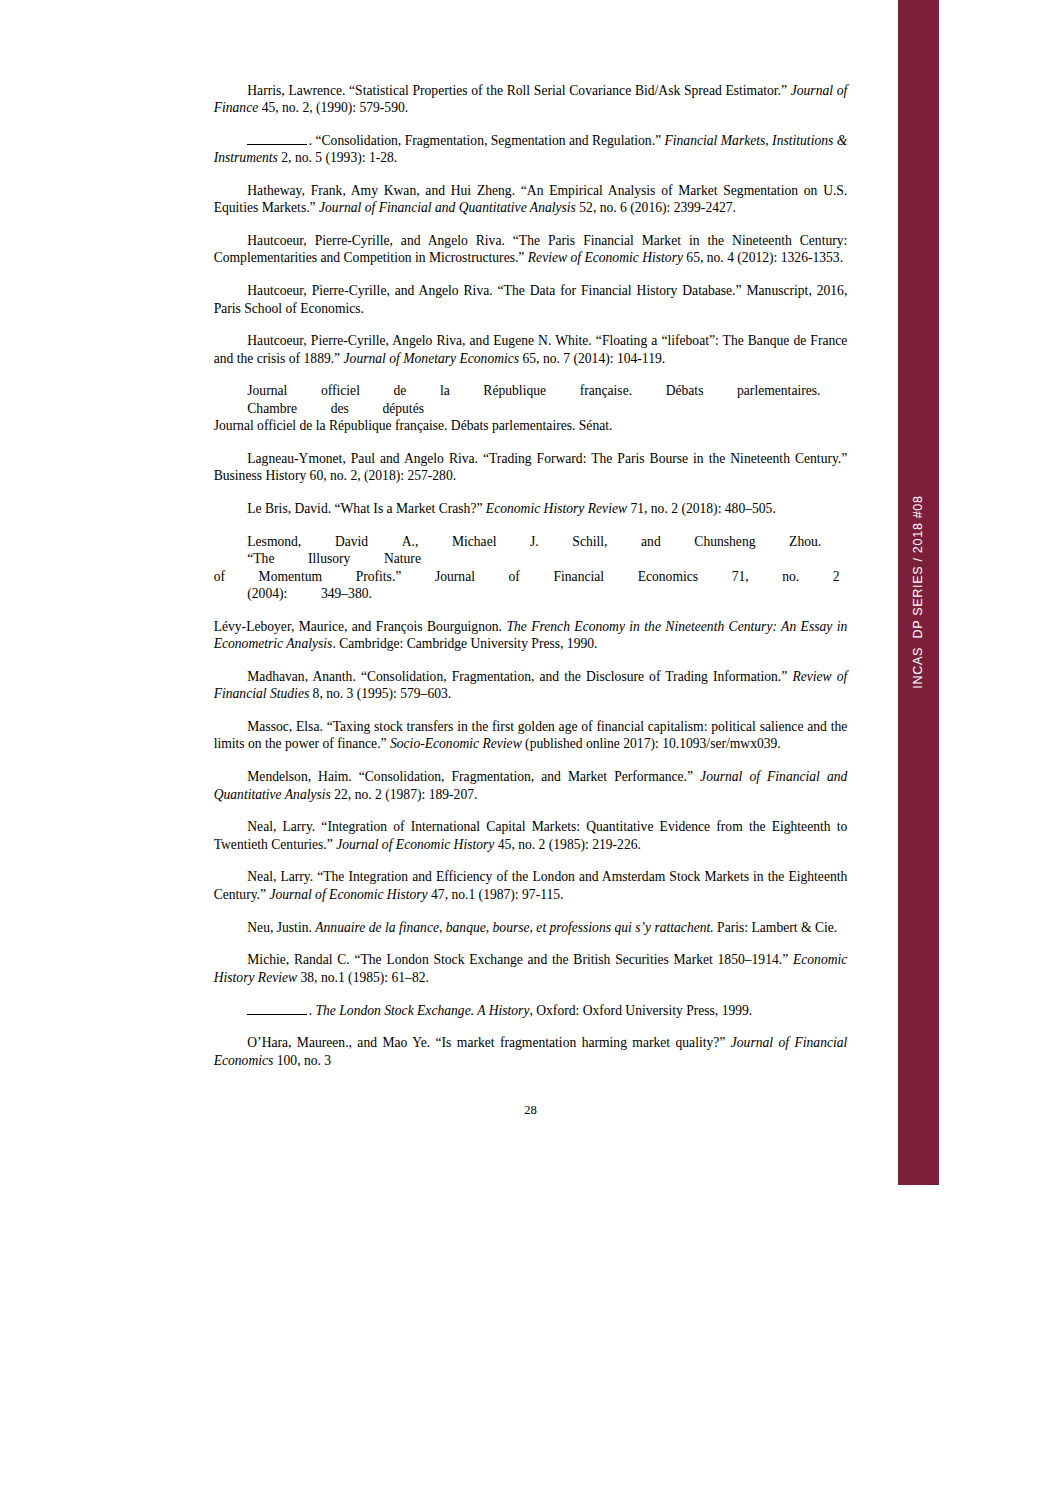INCAS DP SERIES / 2018 #08
Harris, Lawrence. “Statistical Properties of the Roll Serial Covariance Bid/Ask Spread Estimator.” Journal of Finance 45, no. 2, (1990): 579-590.
. “Consolidation, Fragmentation, Segmentation and Regulation.” Financial Markets, Institutions & Instruments 2, no. 5 (1993): 1-28.
Hatheway, Frank, Amy Kwan, and Hui Zheng. “An Empirical Analysis of Market Segmentation on U.S. Equities Markets.” Journal of Financial and Quantitative Analysis 52, no. 6 (2016): 2399-2427.
Hautcoeur, Pierre-Cyrille, and Angelo Riva. “The Paris Financial Market in the Nineteenth Century: Complementarities and Competition in Microstructures.” Review of Economic History 65, no. 4 (2012): 1326-1353.
Hautcoeur, Pierre-Cyrille, and Angelo Riva. “The Data for Financial History Database.” Manuscript, 2016, Paris School of Economics.
Hautcoeur, Pierre-Cyrille, Angelo Riva, and Eugene N. White. “Floating a “lifeboat”: The Banque de France and the crisis of 1889.” Journal of Monetary Economics 65, no. 7 (2014): 104-119.
Journal officiel de la République française. Débats parlementaires. Chambre des députés
Journal officiel de la République française. Débats parlementaires. Sénat.
Lagneau-Ymonet, Paul and Angelo Riva. “Trading Forward: The Paris Bourse in the Nineteenth Century.” Business History 60, no. 2, (2018): 257-280.
Le Bris, David. “What Is a Market Crash?” Economic History Review 71, no. 2 (2018): 480–505.
Lesmond, David A., Michael J. Schill, and Chunsheng Zhou. “The Illusory Nature
of Momentum Profits.” Journal of Financial Economics 71, no. 2 (2004): 349–380.
Lévy-Leboyer, Maurice, and François Bourguignon. The French Economy in the Nineteenth Century: An Essay in Econometric Analysis. Cambridge: Cambridge University Press, 1990.
Madhavan, Ananth. “Consolidation, Fragmentation, and the Disclosure of Trading Information.” Review of Financial Studies 8, no. 3 (1995): 579–603.
Massoc, Elsa. “Taxing stock transfers in the first golden age of financial capitalism: political salience and the limits on the power of finance.” Socio-Economic Review (published online 2017): 10.1093/ser/mwx039.
Mendelson, Haim. “Consolidation, Fragmentation, and Market Performance.” Journal of Financial and Quantitative Analysis 22, no. 2 (1987): 189-207.
Neal, Larry. “Integration of International Capital Markets: Quantitative Evidence from the Eighteenth to Twentieth Centuries.” Journal of Economic History 45, no. 2 (1985): 219-226.
Neal, Larry. “The Integration and Efficiency of the London and Amsterdam Stock Markets in the Eighteenth Century.” Journal of Economic History 47, no.1 (1987): 97-115.
Neu, Justin. Annuaire de la finance, banque, bourse, et professions qui s’y rattachent. Paris: Lambert & Cie.
Michie, Randal C. “The London Stock Exchange and the British Securities Market 1850–1914.” Economic History Review 38, no.1 (1985): 61–82.
. The London Stock Exchange. A History, Oxford: Oxford University Press, 1999.
O’Hara, Maureen., and Mao Ye. “Is market fragmentation harming market quality?” Journal of Financial Economics 100, no. 3
28